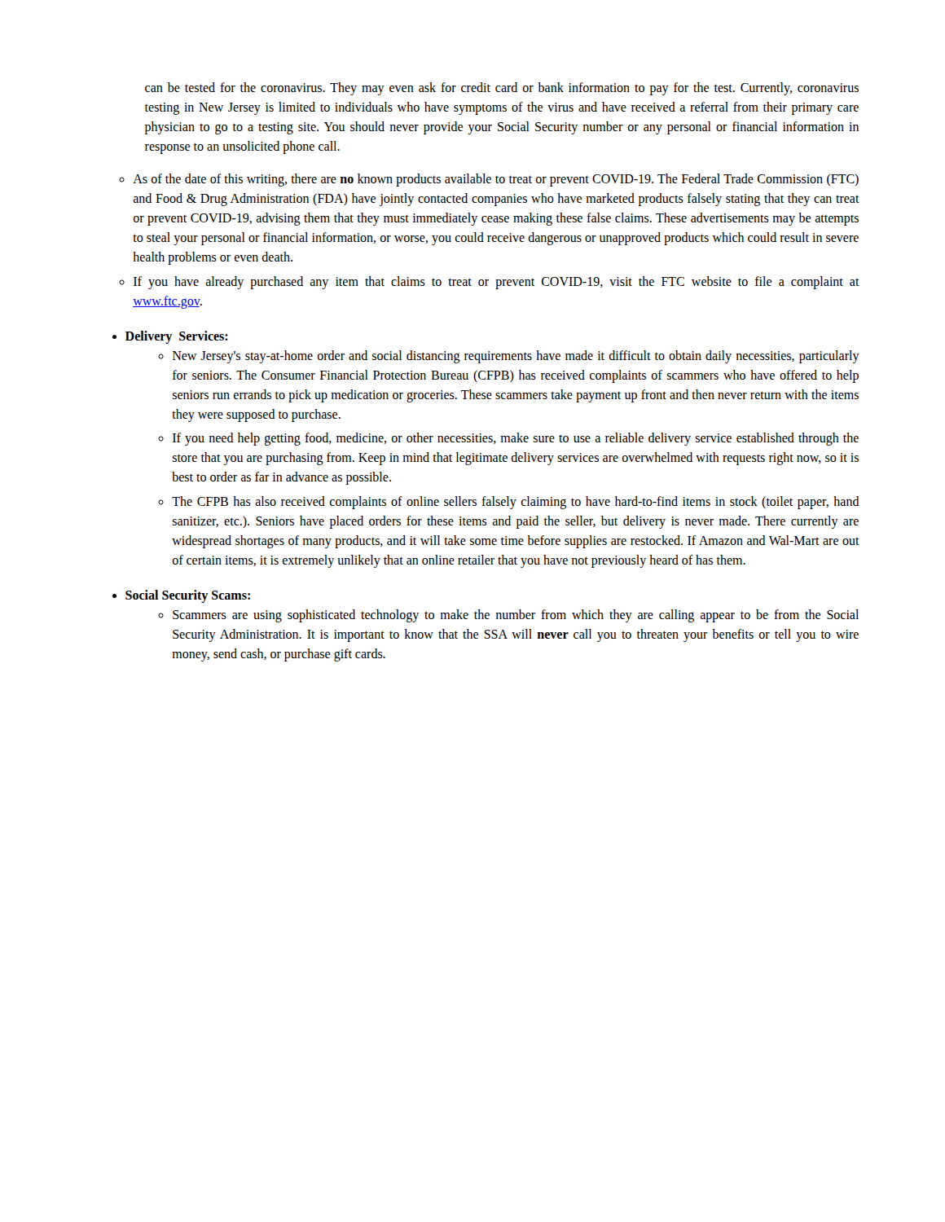can be tested for the coronavirus. They may even ask for credit card or bank information to pay for the test. Currently, coronavirus testing in New Jersey is limited to individuals who have symptoms of the virus and have received a referral from their primary care physician to go to a testing site. You should never provide your Social Security number or any personal or financial information in response to an unsolicited phone call.
As of the date of this writing, there are no known products available to treat or prevent COVID-19. The Federal Trade Commission (FTC) and Food & Drug Administration (FDA) have jointly contacted companies who have marketed products falsely stating that they can treat or prevent COVID-19, advising them that they must immediately cease making these false claims. These advertisements may be attempts to steal your personal or financial information, or worse, you could receive dangerous or unapproved products which could result in severe health problems or even death.
If you have already purchased any item that claims to treat or prevent COVID-19, visit the FTC website to file a complaint at www.ftc.gov.
Delivery Services:
New Jersey's stay-at-home order and social distancing requirements have made it difficult to obtain daily necessities, particularly for seniors. The Consumer Financial Protection Bureau (CFPB) has received complaints of scammers who have offered to help seniors run errands to pick up medication or groceries. These scammers take payment up front and then never return with the items they were supposed to purchase.
If you need help getting food, medicine, or other necessities, make sure to use a reliable delivery service established through the store that you are purchasing from. Keep in mind that legitimate delivery services are overwhelmed with requests right now, so it is best to order as far in advance as possible.
The CFPB has also received complaints of online sellers falsely claiming to have hard-to-find items in stock (toilet paper, hand sanitizer, etc.). Seniors have placed orders for these items and paid the seller, but delivery is never made. There currently are widespread shortages of many products, and it will take some time before supplies are restocked. If Amazon and Wal-Mart are out of certain items, it is extremely unlikely that an online retailer that you have not previously heard of has them.
Social Security Scams:
Scammers are using sophisticated technology to make the number from which they are calling appear to be from the Social Security Administration. It is important to know that the SSA will never call you to threaten your benefits or tell you to wire money, send cash, or purchase gift cards.